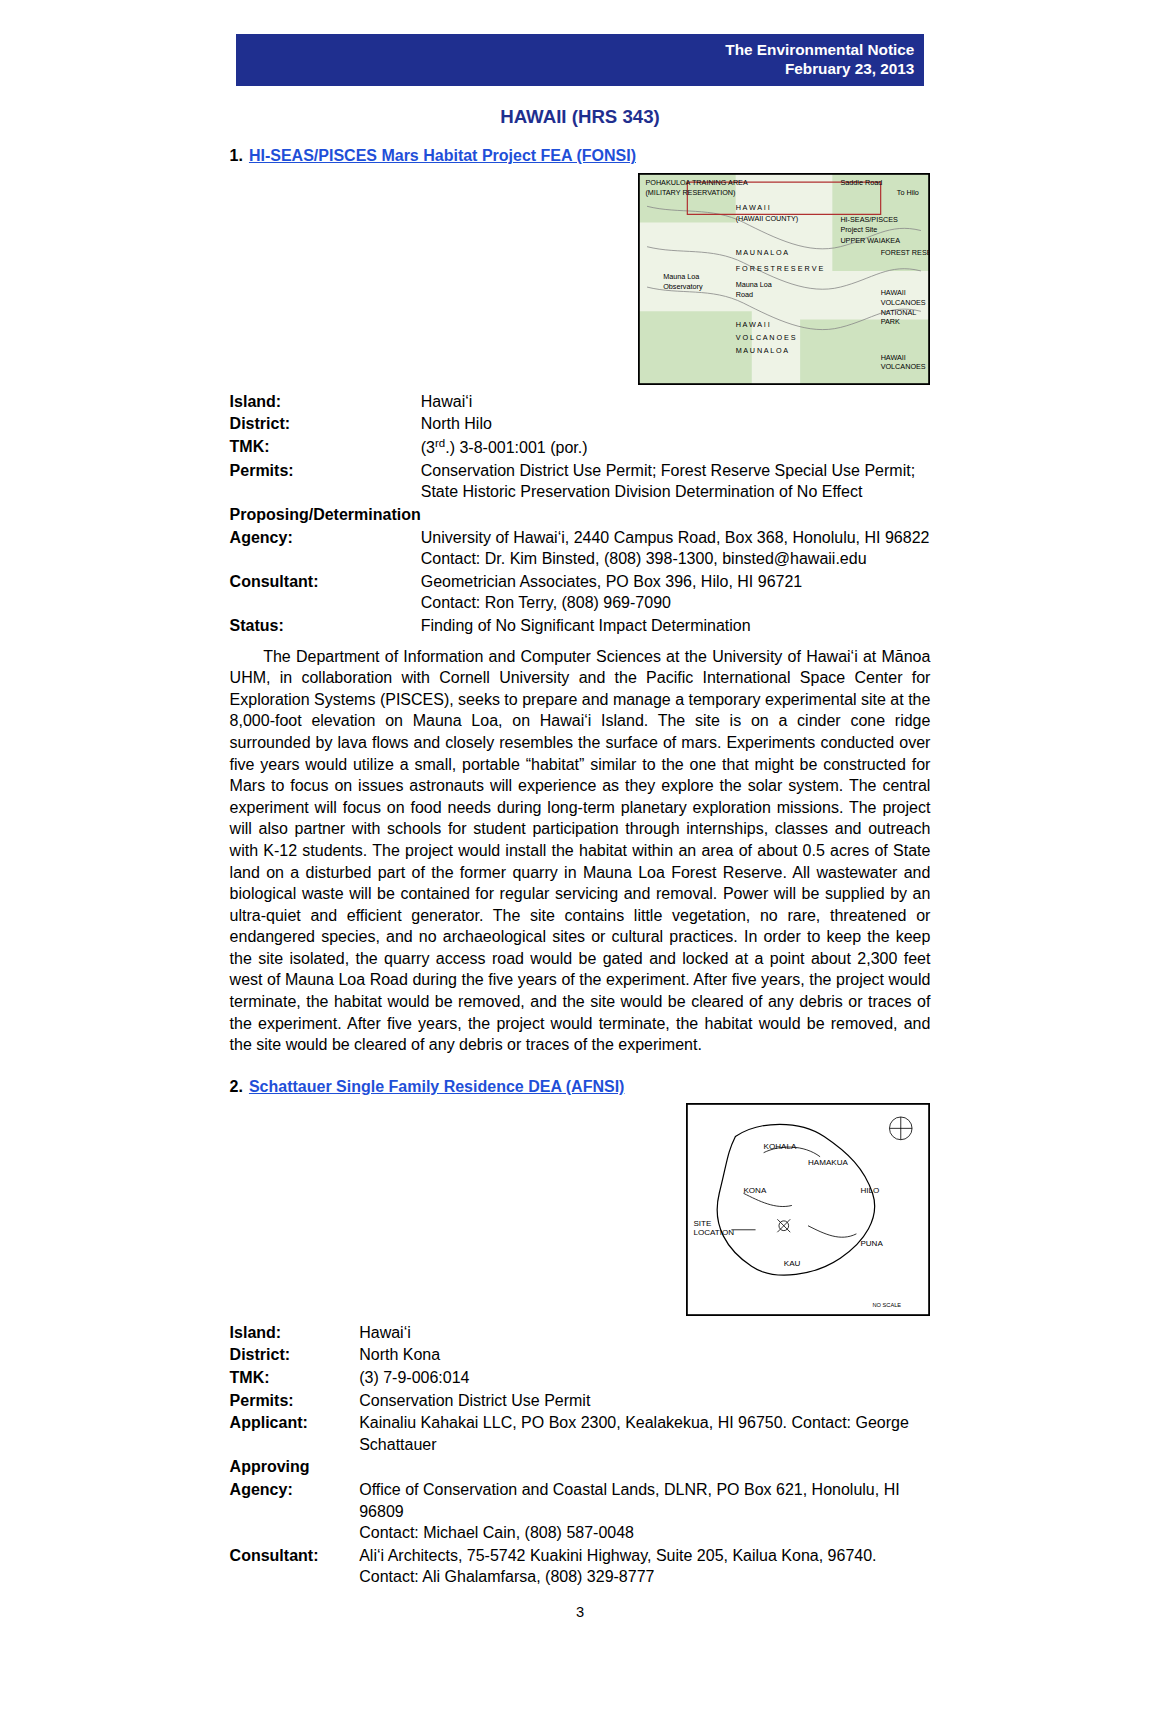The Environmental Notice February 23, 2013
HAWAII (HRS 343)
1. HI-SEAS/PISCES Mars Habitat Project FEA (FONSI)
| Island: | Hawai‘i |
| District: | North Hilo |
| TMK: | (3 rd .) 3-8-001:001 (por.) |
| Permits: | Conservation District Use Permit; Forest Reserve Special Use Permit; State Historic Preservation Division Determination of No Effect |
| Proposing/Determination | |
| Agency: | University of Hawai‘i, 2440 Campus Road, Box 368, Honolulu, HI 96822 Contact: Dr. Kim Binsted, (808) 398-1300, binsted@hawaii.edu |
| Consultant: | Geometrician Associates, PO Box 396, Hilo, HI 96721 Contact: Ron Terry, (808) 969-7090 |
| Status: | Finding of No Significant Impact Determination |
The Department of Information and Computer Sciences at the University of Hawai‘i at Mānoa UHM, in collaboration with Cornell University and the Pacific International Space Center for Exploration Systems (PISCES), seeks to prepare and manage a temporary experimental site at the 8,000-foot elevation on Mauna Loa, on Hawai‘i Island. The site is on a cinder cone ridge surrounded by lava flows and closely resembles the surface of mars. Experiments conducted over five years would utilize a small, portable “habitat” similar to the one that might be constructed for Mars to focus on issues astronauts will experience as they explore the solar system. The central experiment will focus on food needs during long-term planetary exploration missions. The project will also partner with schools for student participation through internships, classes and outreach with K-12 students. The project would install the habitat within an area of about 0.5 acres of State land on a disturbed part of the former quarry in Mauna Loa Forest Reserve. All wastewater and biological waste will be contained for regular servicing and removal. Power will be supplied by an ultra-quiet and efficient generator. The site contains little vegetation, no rare, threatened or endangered species, and no archaeological sites or cultural practices. In order to keep the keep the site isolated, the quarry access road would be gated and locked at a point about 2,300 feet west of Mauna Loa Road during the five years of the experiment. After five years, the project would terminate, the habitat would be removed, and the site would be cleared of any debris or traces of the experiment. After five years, the project would terminate, the habitat would be removed, and the site would be cleared of any debris or traces of the experiment.
2. Schattauer Single Family Residence DEA (AFNSI)
| Island: | Hawai‘i |
| District: | North Kona |
| TMK: | (3) 7-9-006:014 |
| Permits: | Conservation District Use Permit |
| Applicant: | Kainaliu Kahakai LLC, PO Box 2300, Kealakekua, HI 96750. Contact: George Schattauer |
| Approving | |
| Agency: | Office of Conservation and Coastal Lands, DLNR, PO Box 621, Honolulu, HI 96809 Contact: Michael Cain, (808) 587-0048 |
| Consultant: | Ali‘i Architects, 75-5742 Kuakini Highway, Suite 205, Kailua Kona, 96740. Contact: Ali Ghalamfarsa, (808) 329-8777 |
3